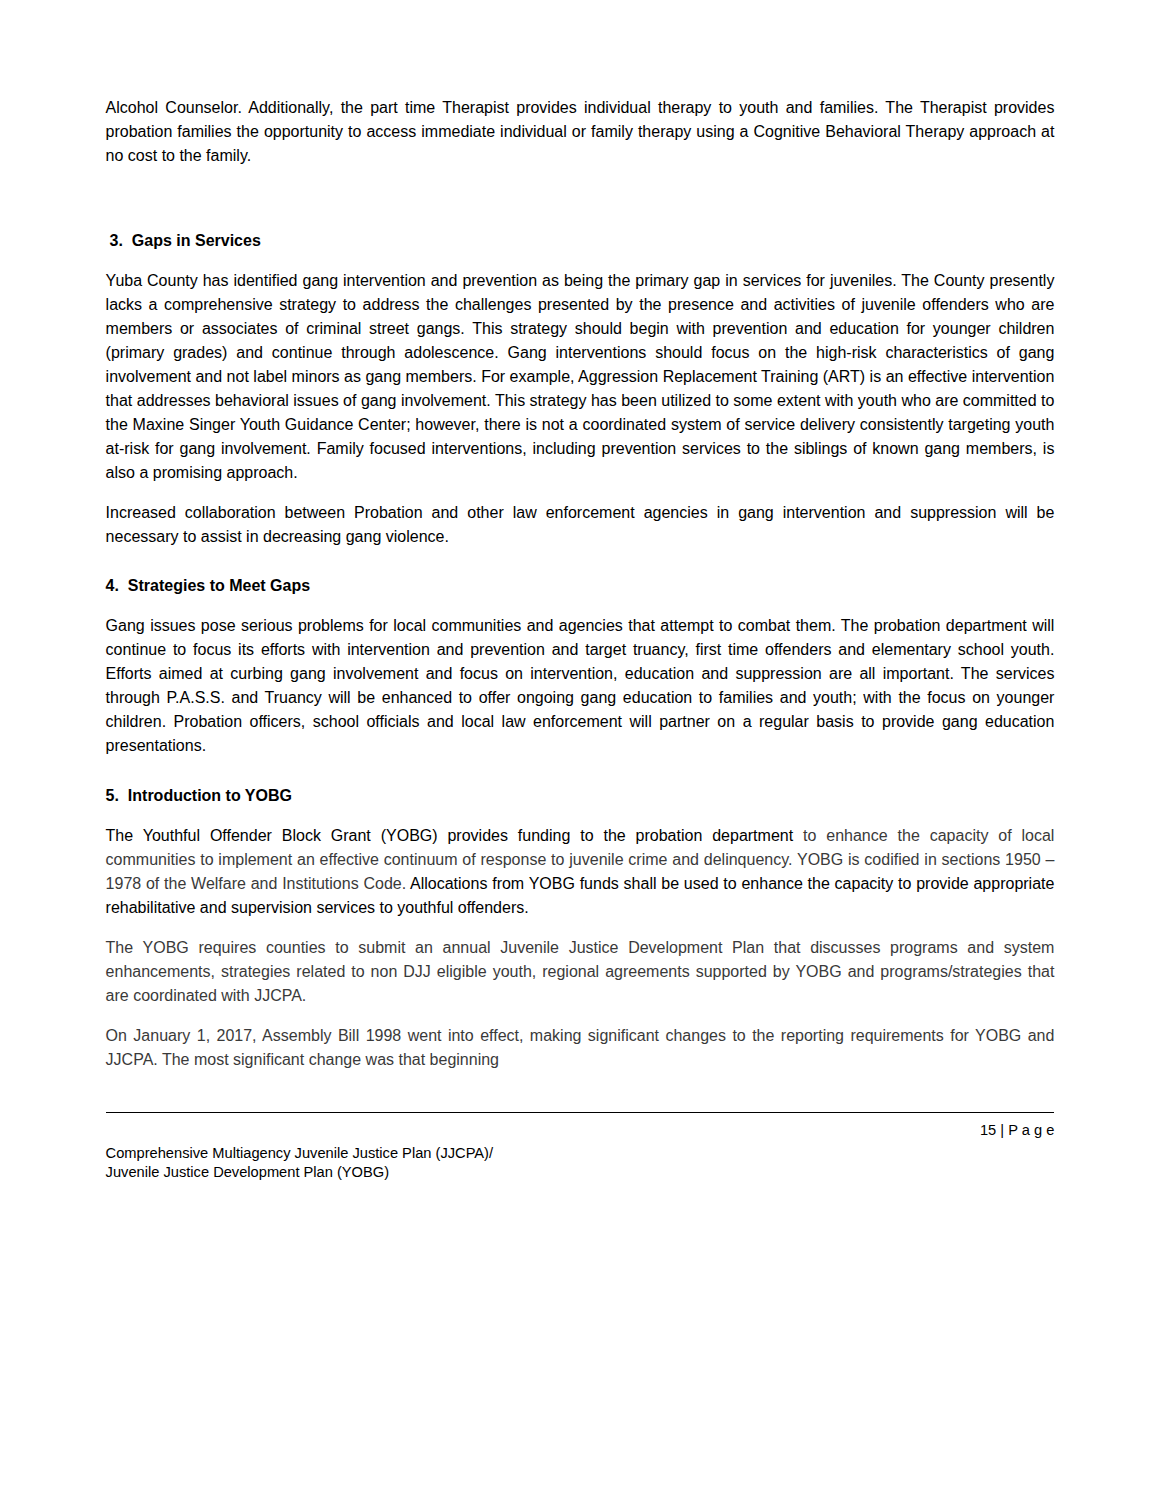Alcohol Counselor. Additionally, the part time Therapist provides individual therapy to youth and families. The Therapist provides probation families the opportunity to access immediate individual or family therapy using a Cognitive Behavioral Therapy approach at no cost to the family.
3. Gaps in Services
Yuba County has identified gang intervention and prevention as being the primary gap in services for juveniles. The County presently lacks a comprehensive strategy to address the challenges presented by the presence and activities of juvenile offenders who are members or associates of criminal street gangs. This strategy should begin with prevention and education for younger children (primary grades) and continue through adolescence. Gang interventions should focus on the high-risk characteristics of gang involvement and not label minors as gang members. For example, Aggression Replacement Training (ART) is an effective intervention that addresses behavioral issues of gang involvement. This strategy has been utilized to some extent with youth who are committed to the Maxine Singer Youth Guidance Center; however, there is not a coordinated system of service delivery consistently targeting youth at-risk for gang involvement. Family focused interventions, including prevention services to the siblings of known gang members, is also a promising approach.
Increased collaboration between Probation and other law enforcement agencies in gang intervention and suppression will be necessary to assist in decreasing gang violence.
4. Strategies to Meet Gaps
Gang issues pose serious problems for local communities and agencies that attempt to combat them. The probation department will continue to focus its efforts with intervention and prevention and target truancy, first time offenders and elementary school youth. Efforts aimed at curbing gang involvement and focus on intervention, education and suppression are all important. The services through P.A.S.S. and Truancy will be enhanced to offer ongoing gang education to families and youth; with the focus on younger children. Probation officers, school officials and local law enforcement will partner on a regular basis to provide gang education presentations.
5. Introduction to YOBG
The Youthful Offender Block Grant (YOBG) provides funding to the probation department to enhance the capacity of local communities to implement an effective continuum of response to juvenile crime and delinquency. YOBG is codified in sections 1950 – 1978 of the Welfare and Institutions Code. Allocations from YOBG funds shall be used to enhance the capacity to provide appropriate rehabilitative and supervision services to youthful offenders.
The YOBG requires counties to submit an annual Juvenile Justice Development Plan that discusses programs and system enhancements, strategies related to non DJJ eligible youth, regional agreements supported by YOBG and programs/strategies that are coordinated with JJCPA.
On January 1, 2017, Assembly Bill 1998 went into effect, making significant changes to the reporting requirements for YOBG and JJCPA. The most significant change was that beginning
15 | P a g e
Comprehensive Multiagency Juvenile Justice Plan (JJCPA)/
Juvenile Justice Development Plan (YOBG)